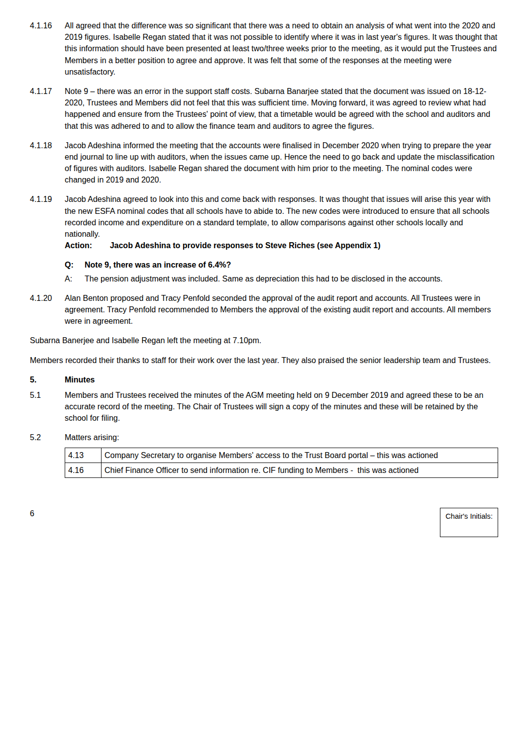4.1.16
All agreed that the difference was so significant that there was a need to obtain an analysis of what went into the 2020 and 2019 figures. Isabelle Regan stated that it was not possible to identify where it was in last year's figures. It was thought that this information should have been presented at least two/three weeks prior to the meeting, as it would put the Trustees and Members in a better position to agree and approve. It was felt that some of the responses at the meeting were unsatisfactory.
4.1.17
Note 9 – there was an error in the support staff costs. Subarna Banarjee stated that the document was issued on 18-12-2020, Trustees and Members did not feel that this was sufficient time. Moving forward, it was agreed to review what had happened and ensure from the Trustees' point of view, that a timetable would be agreed with the school and auditors and that this was adhered to and to allow the finance team and auditors to agree the figures.
4.1.18
Jacob Adeshina informed the meeting that the accounts were finalised in December 2020 when trying to prepare the year end journal to line up with auditors, when the issues came up. Hence the need to go back and update the misclassification of figures with auditors. Isabelle Regan shared the document with him prior to the meeting. The nominal codes were changed in 2019 and 2020.
4.1.19
Jacob Adeshina agreed to look into this and come back with responses. It was thought that issues will arise this year with the new ESFA nominal codes that all schools have to abide to. The new codes were introduced to ensure that all schools recorded income and expenditure on a standard template, to allow comparisons against other schools locally and nationally.
Action: Jacob Adeshina to provide responses to Steve Riches (see Appendix 1)
Q:
Note 9, there was an increase of 6.4%?
A:
The pension adjustment was included. Same as depreciation this had to be disclosed in the accounts.
4.1.20
Alan Benton proposed and Tracy Penfold seconded the approval of the audit report and accounts. All Trustees were in agreement. Tracy Penfold recommended to Members the approval of the existing audit report and accounts. All members were in agreement.
Subarna Banerjee and Isabelle Regan left the meeting at 7.10pm.
Members recorded their thanks to staff for their work over the last year. They also praised the senior leadership team and Trustees.
5.
Minutes
5.1
Members and Trustees received the minutes of the AGM meeting held on 9 December 2019 and agreed these to be an accurate record of the meeting. The Chair of Trustees will sign a copy of the minutes and these will be retained by the school for filing.
5.2
Matters arising:
| 4.13 | Company Secretary to organise Members' access to the Trust Board portal – this was actioned |
| 4.16 | Chief Finance Officer to send information re. CIF funding to Members - this was actioned |
6
Chair's Initials: